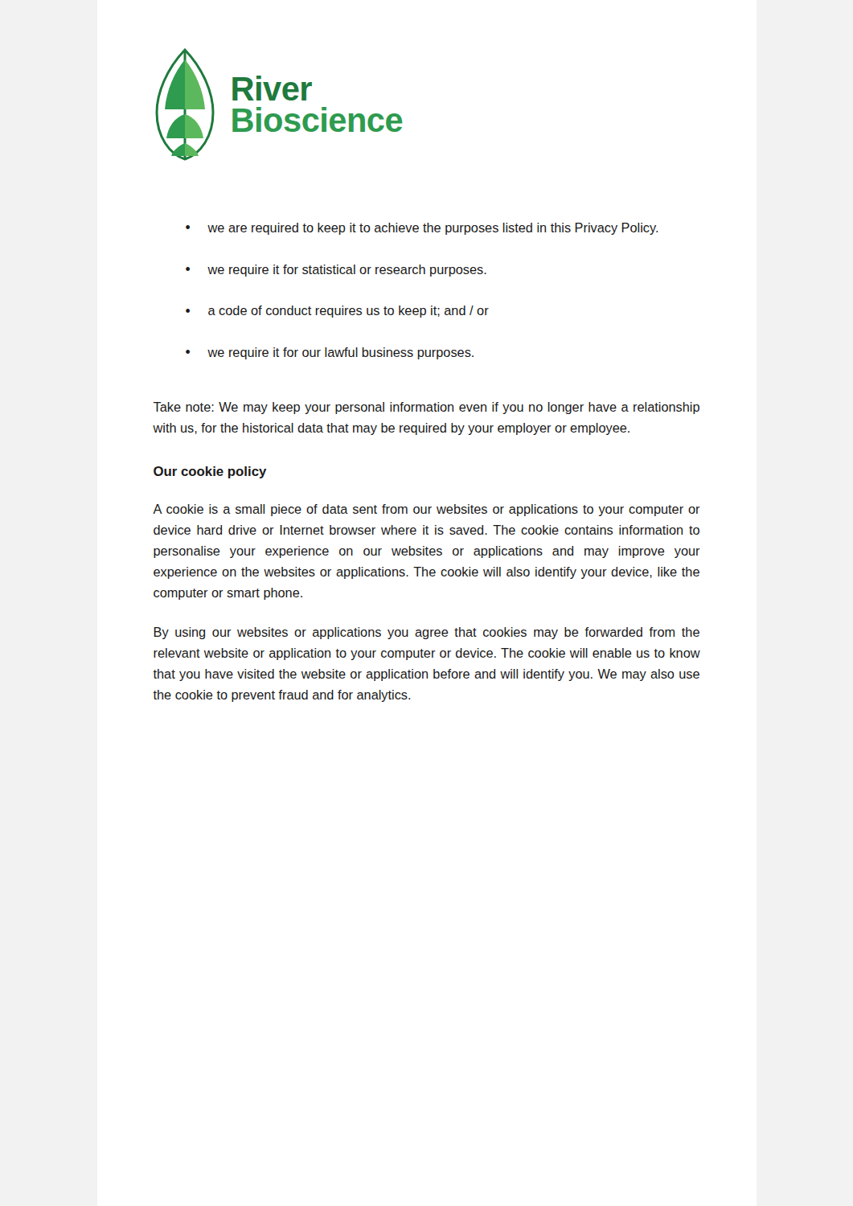River Bioscience
we are required to keep it to achieve the purposes listed in this Privacy Policy.
we require it for statistical or research purposes.
a code of conduct requires us to keep it; and / or
we require it for our lawful business purposes.
Take note: We may keep your personal information even if you no longer have a relationship with us, for the historical data that may be required by your employer or employee.
Our cookie policy
A cookie is a small piece of data sent from our websites or applications to your computer or device hard drive or Internet browser where it is saved. The cookie contains information to personalise your experience on our websites or applications and may improve your experience on the websites or applications. The cookie will also identify your device, like the computer or smart phone.
By using our websites or applications you agree that cookies may be forwarded from the relevant website or application to your computer or device. The cookie will enable us to know that you have visited the website or application before and will identify you. We may also use the cookie to prevent fraud and for analytics.